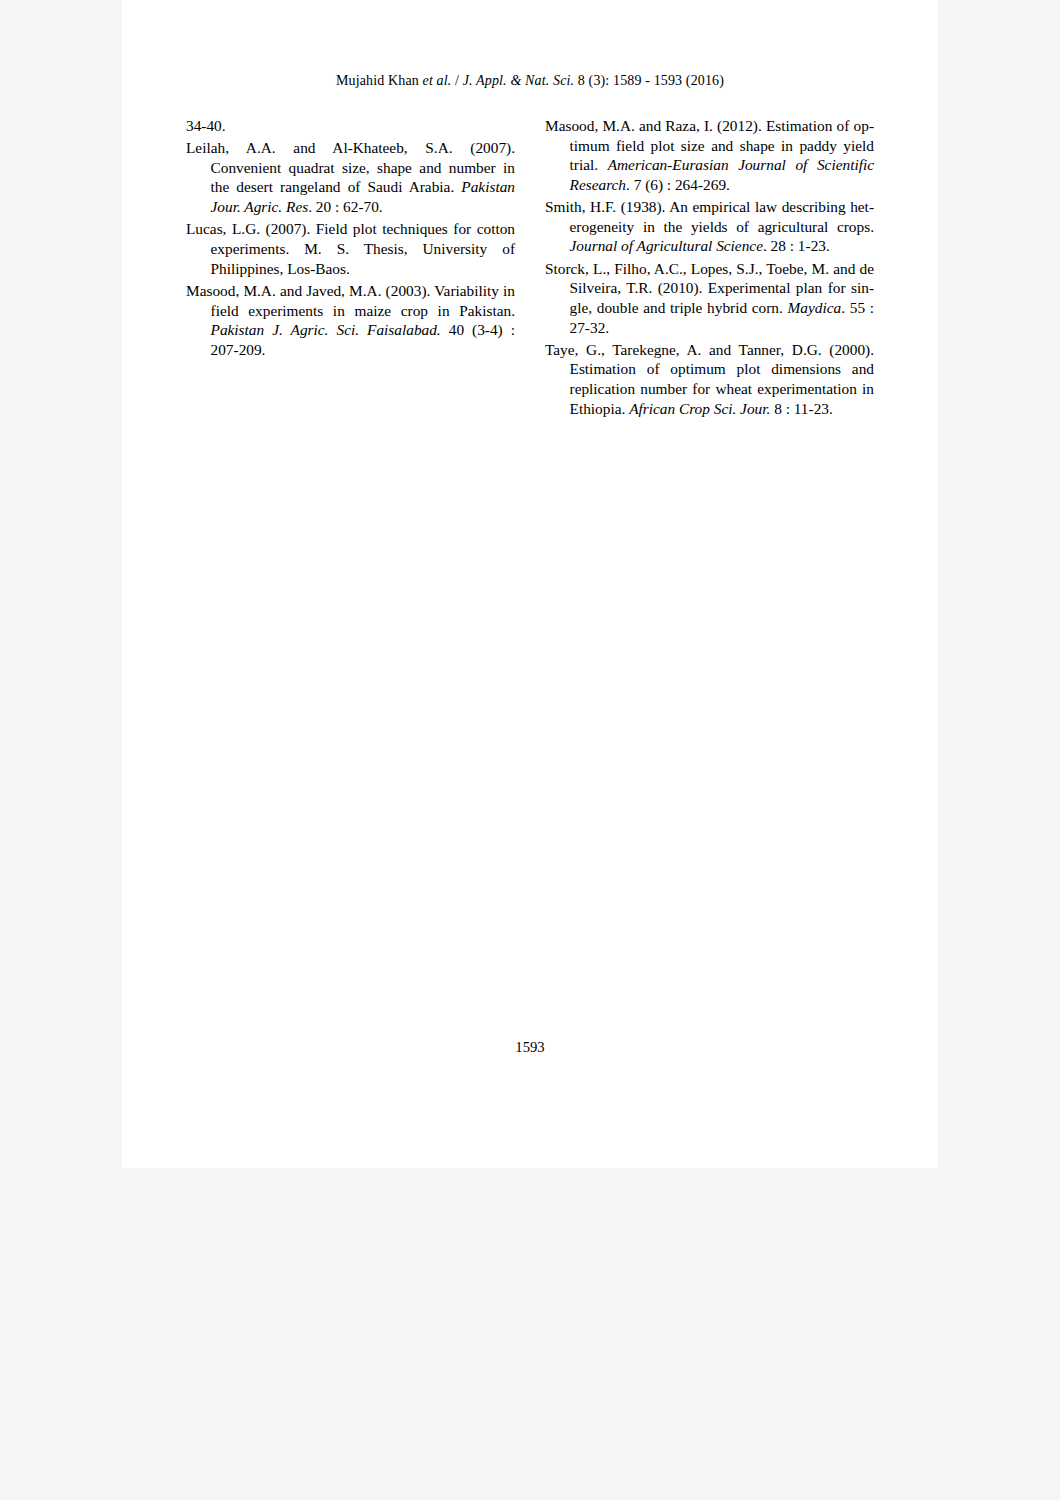Mujahid Khan et al. / J. Appl. & Nat. Sci. 8 (3): 1589 - 1593 (2016)
34-40.
Leilah, A.A. and Al-Khateeb, S.A. (2007). Convenient quadrat size, shape and number in the desert rangeland of Saudi Arabia. Pakistan Jour. Agric. Res. 20 : 62-70.
Lucas, L.G. (2007). Field plot techniques for cotton experiments. M. S. Thesis, University of Philippines, Los-Baos.
Masood, M.A. and Javed, M.A. (2003). Variability in field experiments in maize crop in Pakistan. Pakistan J. Agric. Sci. Faisalabad. 40 (3-4) : 207-209.
Masood, M.A. and Raza, I. (2012). Estimation of optimum field plot size and shape in paddy yield trial. American-Eurasian Journal of Scientific Research. 7 (6) : 264-269.
Smith, H.F. (1938). An empirical law describing heterogeneity in the yields of agricultural crops. Journal of Agricultural Science. 28 : 1-23.
Storck, L., Filho, A.C., Lopes, S.J., Toebe, M. and de Silveira, T.R. (2010). Experimental plan for single, double and triple hybrid corn. Maydica. 55 : 27-32.
Taye, G., Tarekegne, A. and Tanner, D.G. (2000). Estimation of optimum plot dimensions and replication number for wheat experimentation in Ethiopia. African Crop Sci. Jour. 8 : 11-23.
1593